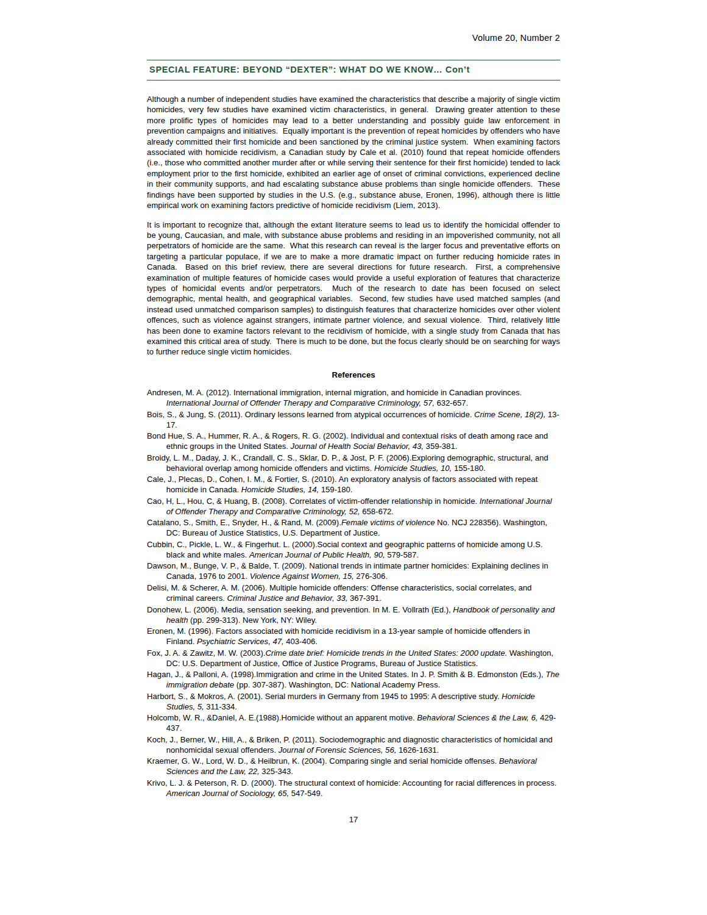Volume 20, Number 2
SPECIAL FEATURE: BEYOND “DEXTER”: WHAT DO WE KNOW… Con’t
Although a number of independent studies have examined the characteristics that describe a majority of single victim homicides, very few studies have examined victim characteristics, in general. Drawing greater attention to these more prolific types of homicides may lead to a better understanding and possibly guide law enforcement in prevention campaigns and initiatives. Equally important is the prevention of repeat homicides by offenders who have already committed their first homicide and been sanctioned by the criminal justice system. When examining factors associated with homicide recidivism, a Canadian study by Cale et al. (2010) found that repeat homicide offenders (i.e., those who committed another murder after or while serving their sentence for their first homicide) tended to lack employment prior to the first homicide, exhibited an earlier age of onset of criminal convictions, experienced decline in their community supports, and had escalating substance abuse problems than single homicide offenders. These findings have been supported by studies in the U.S. (e.g., substance abuse, Eronen, 1996), although there is little empirical work on examining factors predictive of homicide recidivism (Liem, 2013).
It is important to recognize that, although the extant literature seems to lead us to identify the homicidal offender to be young, Caucasian, and male, with substance abuse problems and residing in an impoverished community, not all perpetrators of homicide are the same. What this research can reveal is the larger focus and preventative efforts on targeting a particular populace, if we are to make a more dramatic impact on further reducing homicide rates in Canada. Based on this brief review, there are several directions for future research. First, a comprehensive examination of multiple features of homicide cases would provide a useful exploration of features that characterize types of homicidal events and/or perpetrators. Much of the research to date has been focused on select demographic, mental health, and geographical variables. Second, few studies have used matched samples (and instead used unmatched comparison samples) to distinguish features that characterize homicides over other violent offences, such as violence against strangers, intimate partner violence, and sexual violence. Third, relatively little has been done to examine factors relevant to the recidivism of homicide, with a single study from Canada that has examined this critical area of study. There is much to be done, but the focus clearly should be on searching for ways to further reduce single victim homicides.
References
Andresen, M. A. (2012). International immigration, internal migration, and homicide in Canadian provinces. International Journal of Offender Therapy and Comparative Criminology, 57, 632-657.
Bois, S., & Jung, S. (2011). Ordinary lessons learned from atypical occurrences of homicide. Crime Scene, 18(2), 13-17.
Bond Hue, S. A., Hummer, R. A., & Rogers, R. G. (2002). Individual and contextual risks of death among race and ethnic groups in the United States. Journal of Health Social Behavior, 43, 359-381.
Broidy, L. M., Daday, J. K., Crandall, C. S., Sklar, D. P., & Jost, P. F. (2006).Exploring demographic, structural, and behavioral overlap among homicide offenders and victims. Homicide Studies, 10, 155-180.
Cale, J., Plecas, D., Cohen, I. M., & Fortier, S. (2010). An exploratory analysis of factors associated with repeat homicide in Canada. Homicide Studies, 14, 159-180.
Cao, H, L., Hou, C, & Huang, B. (2008). Correlates of victim-offender relationship in homicide. International Journal of Offender Therapy and Comparative Criminology, 52, 658-672.
Catalano, S., Smith, E., Snyder, H., & Rand, M. (2009).Female victims of violence No. NCJ 228356). Washington, DC: Bureau of Justice Statistics, U.S. Department of Justice.
Cubbin, C., Pickle, L. W., & Fingerhut. L. (2000).Social context and geographic patterns of homicide among U.S. black and white males. American Journal of Public Health, 90, 579-587.
Dawson, M., Bunge, V. P., & Balde, T. (2009). National trends in intimate partner homicides: Explaining declines in Canada, 1976 to 2001. Violence Against Women, 15, 276-306.
Delisi, M. & Scherer, A. M. (2006). Multiple homicide offenders: Offense characteristics, social correlates, and criminal careers. Criminal Justice and Behavior, 33, 367-391.
Donohew, L. (2006). Media, sensation seeking, and prevention. In M. E. Vollrath (Ed.), Handbook of personality and health (pp. 299-313). New York, NY: Wiley.
Eronen, M. (1996). Factors associated with homicide recidivism in a 13-year sample of homicide offenders in Finland. Psychiatric Services, 47, 403-406.
Fox, J. A. & Zawitz, M. W. (2003).Crime date brief: Homicide trends in the United States: 2000 update. Washington, DC: U.S. Department of Justice, Office of Justice Programs, Bureau of Justice Statistics.
Hagan, J., & Palloni, A. (1998).Immigration and crime in the United States. In J. P. Smith & B. Edmonston (Eds.), The immigration debate (pp. 307-387). Washington, DC: National Academy Press.
Harbort, S., & Mokros, A. (2001). Serial murders in Germany from 1945 to 1995: A descriptive study. Homicide Studies, 5, 311-334.
Holcomb, W. R., &Daniel, A. E.(1988).Homicide without an apparent motive. Behavioral Sciences & the Law, 6, 429-437.
Koch, J., Berner, W., Hill, A., & Briken, P. (2011). Sociodemographic and diagnostic characteristics of homicidal and nonhomicidal sexual offenders. Journal of Forensic Sciences, 56, 1626-1631.
Kraemer, G. W., Lord, W. D., & Heilbrun, K. (2004). Comparing single and serial homicide offenses. Behavioral Sciences and the Law, 22, 325-343.
Krivo, L. J. & Peterson, R. D. (2000). The structural context of homicide: Accounting for racial differences in process. American Journal of Sociology, 65, 547-549.
17